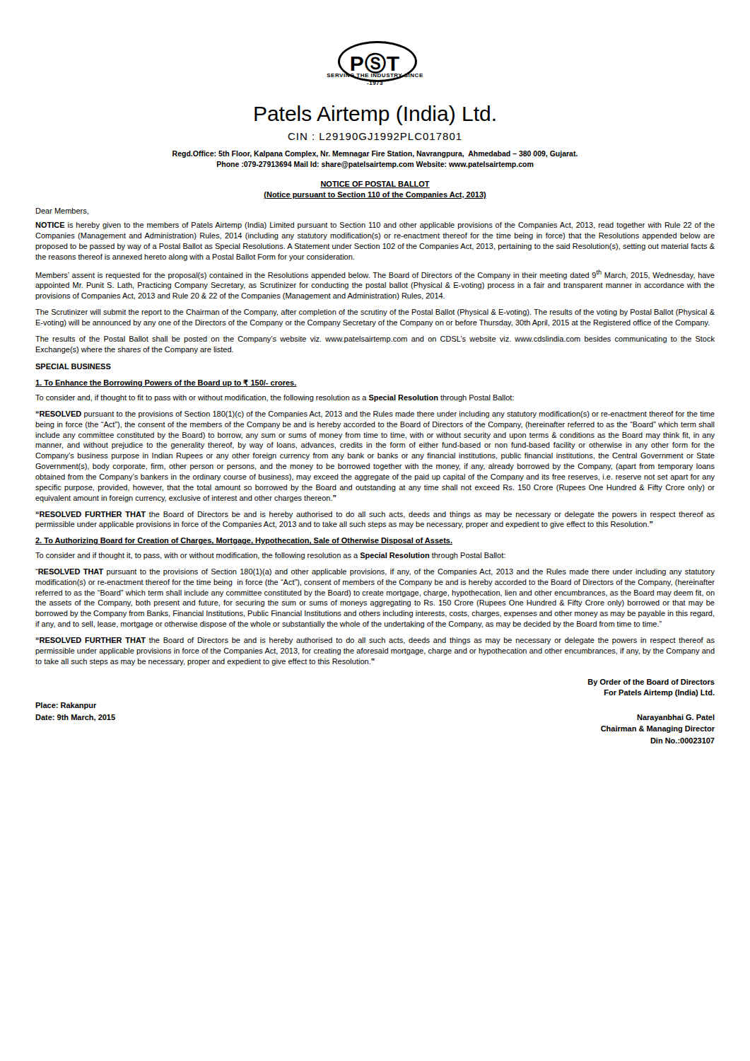PⓈT
SERVING THE INDUSTRY SINCE -1973
Patels Airtemp (India) Ltd.
CIN : L29190GJ1992PLC017801
Regd.Office: 5th Floor, Kalpana Complex, Nr. Memnagar Fire Station, Navrangpura, Ahmedabad – 380 009, Gujarat.
Phone :079-27913694 Mail Id: share@patelsairtemp.com Website: www.patelsairtemp.com
NOTICE OF POSTAL BALLOT
(Notice pursuant to Section 110 of the Companies Act, 2013)
Dear Members,
NOTICE is hereby given to the members of Patels Airtemp (India) Limited pursuant to Section 110 and other applicable provisions of the Companies Act, 2013, read together with Rule 22 of the Companies (Management and Administration) Rules, 2014 (including any statutory modification(s) or re-enactment thereof for the time being in force) that the Resolutions appended below are proposed to be passed by way of a Postal Ballot as Special Resolutions. A Statement under Section 102 of the Companies Act, 2013, pertaining to the said Resolution(s), setting out material facts & the reasons thereof is annexed hereto along with a Postal Ballot Form for your consideration.
Members’ assent is requested for the proposal(s) contained in the Resolutions appended below. The Board of Directors of the Company in their meeting dated 9th March, 2015, Wednesday, have appointed Mr. Punit S. Lath, Practicing Company Secretary, as Scrutinizer for conducting the postal ballot (Physical & E-voting) process in a fair and transparent manner in accordance with the provisions of Companies Act, 2013 and Rule 20 & 22 of the Companies (Management and Administration) Rules, 2014.
The Scrutinizer will submit the report to the Chairman of the Company, after completion of the scrutiny of the Postal Ballot (Physical & E-voting). The results of the voting by Postal Ballot (Physical & E-voting) will be announced by any one of the Directors of the Company or the Company Secretary of the Company on or before Thursday, 30th April, 2015 at the Registered office of the Company.
The results of the Postal Ballot shall be posted on the Company’s website viz. www.patelsairtemp.com and on CDSL’s website viz. www.cdslindia.com besides communicating to the Stock Exchange(s) where the shares of the Company are listed.
SPECIAL BUSINESS
1. To Enhance the Borrowing Powers of the Board up to ₹ 150/- crores.
To consider and, if thought to fit to pass with or without modification, the following resolution as a Special Resolution through Postal Ballot:
“RESOLVED pursuant to the provisions of Section 180(1)(c) of the Companies Act, 2013 and the Rules made there under including any statutory modification(s) or re-enactment thereof for the time being in force (the “Act”), the consent of the members of the Company be and is hereby accorded to the Board of Directors of the Company, (hereinafter referred to as the “Board” which term shall include any committee constituted by the Board) to borrow, any sum or sums of money from time to time, with or without security and upon terms & conditions as the Board may think fit, in any manner, and without prejudice to the generality thereof, by way of loans, advances, credits in the form of either fund-based or non fund-based facility or otherwise in any other form for the Company’s business purpose in Indian Rupees or any other foreign currency from any bank or banks or any financial institutions, public financial institutions, the Central Government or State Government(s), body corporate, firm, other person or persons, and the money to be borrowed together with the money, if any, already borrowed by the Company, (apart from temporary loans obtained from the Company’s bankers in the ordinary course of business), may exceed the aggregate of the paid up capital of the Company and its free reserves, i.e. reserve not set apart for any specific purpose, provided, however, that the total amount so borrowed by the Board and outstanding at any time shall not exceed Rs. 150 Crore (Rupees One Hundred & Fifty Crore only) or equivalent amount in foreign currency, exclusive of interest and other charges thereon.”
“RESOLVED FURTHER THAT the Board of Directors be and is hereby authorised to do all such acts, deeds and things as may be necessary or delegate the powers in respect thereof as permissible under applicable provisions in force of the Companies Act, 2013 and to take all such steps as may be necessary, proper and expedient to give effect to this Resolution.”
2. To Authorizing Board for Creation of Charges, Mortgage, Hypothecation, Sale of Otherwise Disposal of Assets.
To consider and if thought it, to pass, with or without modification, the following resolution as a Special Resolution through Postal Ballot:
“RESOLVED THAT pursuant to the provisions of Section 180(1)(a) and other applicable provisions, if any, of the Companies Act, 2013 and the Rules made there under including any statutory modification(s) or re-enactment thereof for the time being in force (the “Act”), consent of members of the Company be and is hereby accorded to the Board of Directors of the Company, (hereinafter referred to as the “Board” which term shall include any committee constituted by the Board) to create mortgage, charge, hypothecation, lien and other encumbrances, as the Board may deem fit, on the assets of the Company, both present and future, for securing the sum or sums of moneys aggregating to Rs. 150 Crore (Rupees One Hundred & Fifty Crore only) borrowed or that may be borrowed by the Company from Banks, Financial Institutions, Public Financial Institutions and others including interests, costs, charges, expenses and other money as may be payable in this regard, if any, and to sell, lease, mortgage or otherwise dispose of the whole or substantially the whole of the undertaking of the Company, as may be decided by the Board from time to time.”
“RESOLVED FURTHER THAT the Board of Directors be and is hereby authorised to do all such acts, deeds and things as may be necessary or delegate the powers in respect thereof as permissible under applicable provisions in force of the Companies Act, 2013, for creating the aforesaid mortgage, charge and or hypothecation and other encumbrances, if any, by the Company and to take all such steps as may be necessary, proper and expedient to give effect to this Resolution.”
By Order of the Board of Directors
For Patels Airtemp (India) Ltd.
Place: Rakanpur
Date: 9th March, 2015
Narayanbhai G. Patel
Chairman & Managing Director
Din No.:00023107